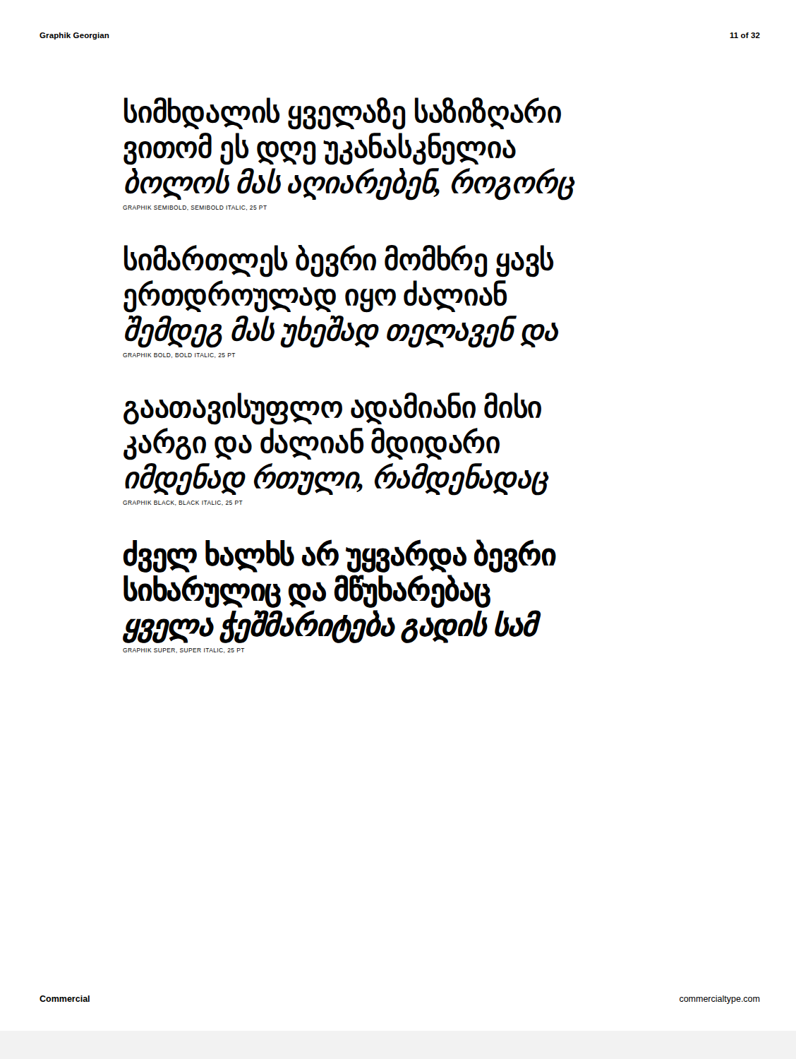Graphik Georgian
11 of 32
სიმხდალის ყველაზე საზიზღარი ვითომ ეს დღე უკანასკნელია ბოლოს მას აღიარებენ, როგორც
Graphik Semibold, Semibold Italic, 25 pt
სიმართლეს ბევრი მომხრე ყავს ერთდროულად იყო ძალიან შემდეგ მას უხეშად თელავენ და
Graphik Bold, Bold Italic, 25 pt
გაათავისუფლო ადამიანი მისი კარგი და ძალიან მდიდარი იმდენად რთული, რამდენადაც
Graphik Black, Black Italic, 25 pt
ძველ ხალხს არ უყვარდა ბევრი სიხარულიც და მწუხარებაც ყველა ჭეშმარიტება გადის სამ
Graphik Super, Super Italic, 25 pt
Commercial
commercialtype.com